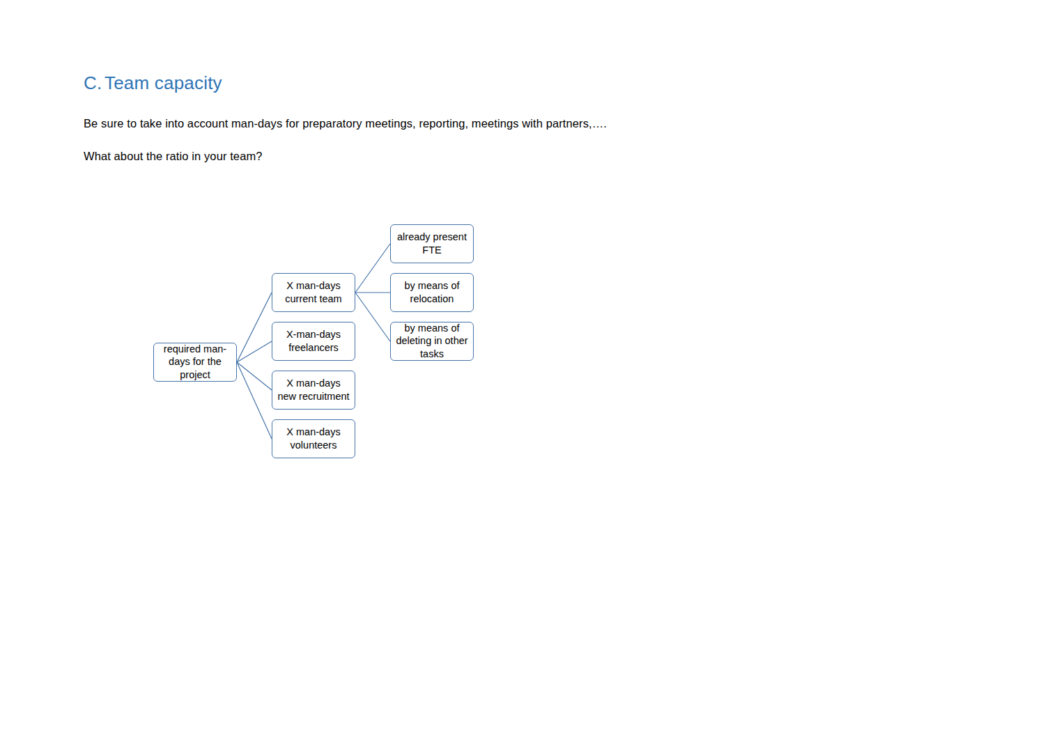C. Team capacity
Be sure to take into account man-days for preparatory meetings, reporting, meetings with partners,….
What about the ratio in your team?
required man-days for the project
X man-days current team
X-man-days freelancers
X man-days new recruitment
X man-days volunteers
already present FTE
by means of relocation
by means of deleting in other tasks